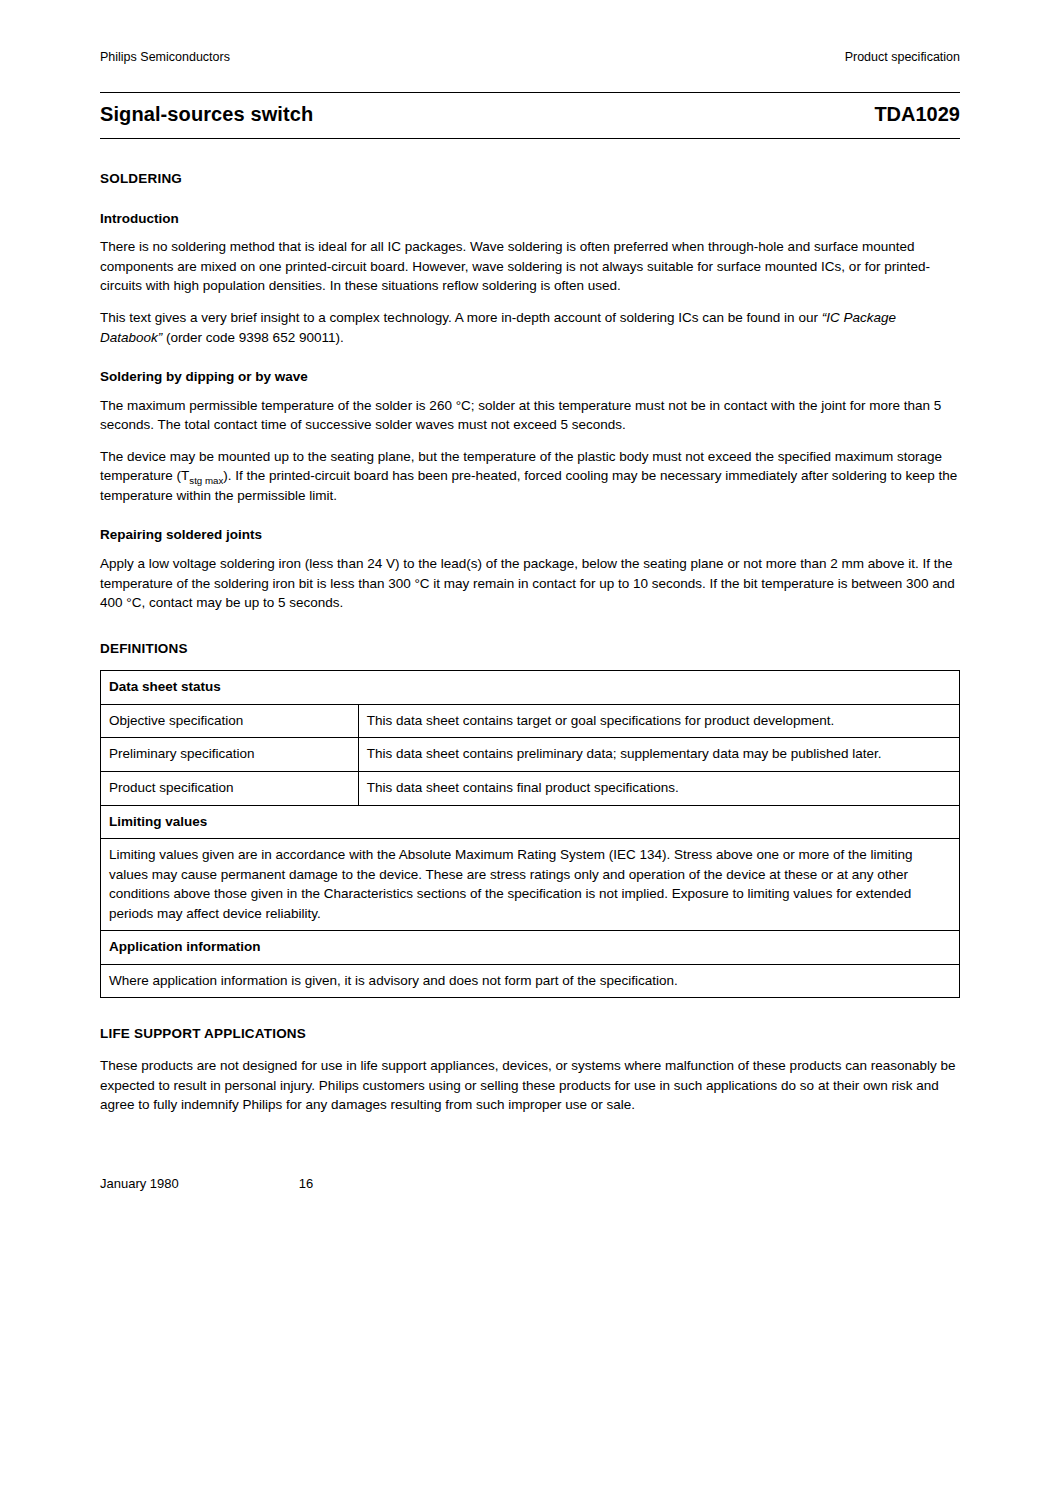Philips Semiconductors Product specification
Signal-sources switch TDA1029
SOLDERING
Introduction
There is no soldering method that is ideal for all IC packages. Wave soldering is often preferred when through-hole and surface mounted components are mixed on one printed-circuit board. However, wave soldering is not always suitable for surface mounted ICs, or for printed-circuits with high population densities. In these situations reflow soldering is often used.
This text gives a very brief insight to a complex technology. A more in-depth account of soldering ICs can be found in our “IC Package Databook” (order code 9398 652 90011).
Soldering by dipping or by wave
The maximum permissible temperature of the solder is 260 °C; solder at this temperature must not be in contact with the joint for more than 5 seconds. The total contact time of successive solder waves must not exceed 5 seconds.
The device may be mounted up to the seating plane, but the temperature of the plastic body must not exceed the specified maximum storage temperature (Tstg max). If the printed-circuit board has been pre-heated, forced cooling may be necessary immediately after soldering to keep the temperature within the permissible limit.
Repairing soldered joints
Apply a low voltage soldering iron (less than 24 V) to the lead(s) of the package, below the seating plane or not more than 2 mm above it. If the temperature of the soldering iron bit is less than 300 °C it may remain in contact for up to 10 seconds. If the bit temperature is between 300 and 400 °C, contact may be up to 5 seconds.
DEFINITIONS
| Data sheet status |
| Objective specification | This data sheet contains target or goal specifications for product development. |
| Preliminary specification | This data sheet contains preliminary data; supplementary data may be published later. |
| Product specification | This data sheet contains final product specifications. |
| Limiting values |
| Limiting values given are in accordance with the Absolute Maximum Rating System (IEC 134). Stress above one or more of the limiting values may cause permanent damage to the device. These are stress ratings only and operation of the device at these or at any other conditions above those given in the Characteristics sections of the specification is not implied. Exposure to limiting values for extended periods may affect device reliability. |
| Application information |
| Where application information is given, it is advisory and does not form part of the specification. |
LIFE SUPPORT APPLICATIONS
These products are not designed for use in life support appliances, devices, or systems where malfunction of these products can reasonably be expected to result in personal injury. Philips customers using or selling these products for use in such applications do so at their own risk and agree to fully indemnify Philips for any damages resulting from such improper use or sale.
January 1980 16